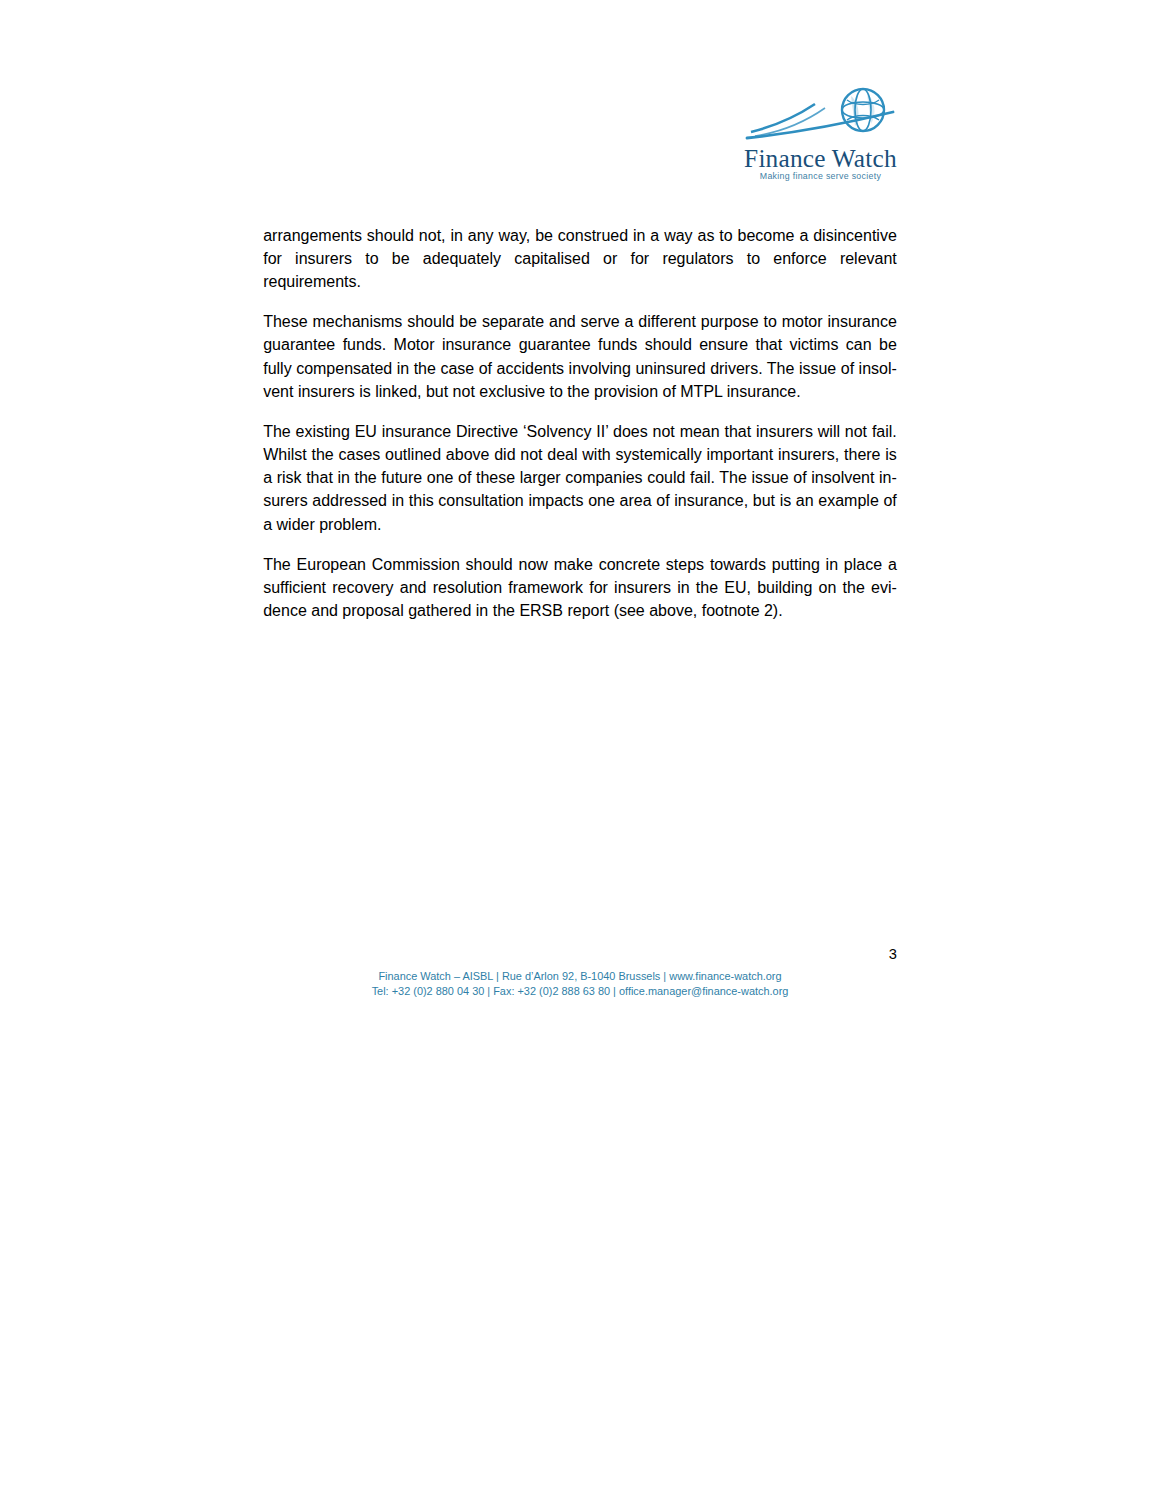Finance Watch
Making finance serve society
arrangements should not, in any way, be construed in a way as to become a disincentive for insurers to be adequately capitalised or for regulators to enforce relevant requirements.
These mechanisms should be separate and serve a different purpose to motor insurance guarantee funds. Motor insurance guarantee funds should ensure that victims can be fully compensated in the case of accidents involving uninsured drivers. The issue of insolvent insurers is linked, but not exclusive to the provision of MTPL insurance.
The existing EU insurance Directive ‘Solvency II’ does not mean that insurers will not fail. Whilst the cases outlined above did not deal with systemically important insurers, there is a risk that in the future one of these larger companies could fail. The issue of insolvent insurers addressed in this consultation impacts one area of insurance, but is an example of a wider problem.
The European Commission should now make concrete steps towards putting in place a sufficient recovery and resolution framework for insurers in the EU, building on the evidence and proposal gathered in the ERSB report (see above, footnote 2).
3
Finance Watch – AISBL | Rue d’Arlon 92, B-1040 Brussels | www.finance-watch.org Tel: +32 (0)2 880 04 30 | Fax: +32 (0)2 888 63 80 | office.manager@finance-watch.org